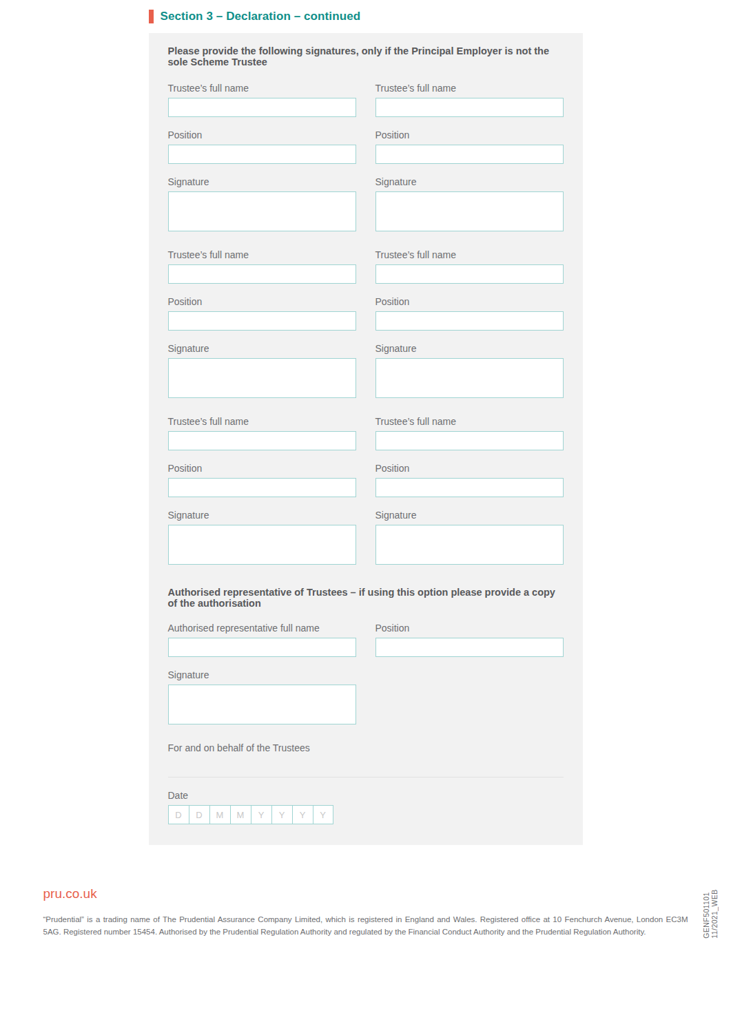Section 3 – Declaration – continued
Please provide the following signatures, only if the Principal Employer is not the sole Scheme Trustee
Trustee’s full name
Position
Signature
Trustee’s full name
Position
Signature
Trustee’s full name
Position
Signature
Trustee’s full name
Position
Signature
Trustee’s full name
Position
Signature
Trustee’s full name
Position
Signature
Authorised representative of Trustees – if using this option please provide a copy of the authorisation
Authorised representative full name
Signature
For and on behalf of the Trustees
Position
Date
DDMMYYYY
pru.co.uk
“Prudential” is a trading name of The Prudential Assurance Company Limited, which is registered in England and Wales. Registered office at 10 Fenchurch Avenue, London EC3M 5AG. Registered number 15454. Authorised by the Prudential Regulation Authority and regulated by the Financial Conduct Authority and the Prudential Regulation Authority.
GENF501101 11/2021_WEB